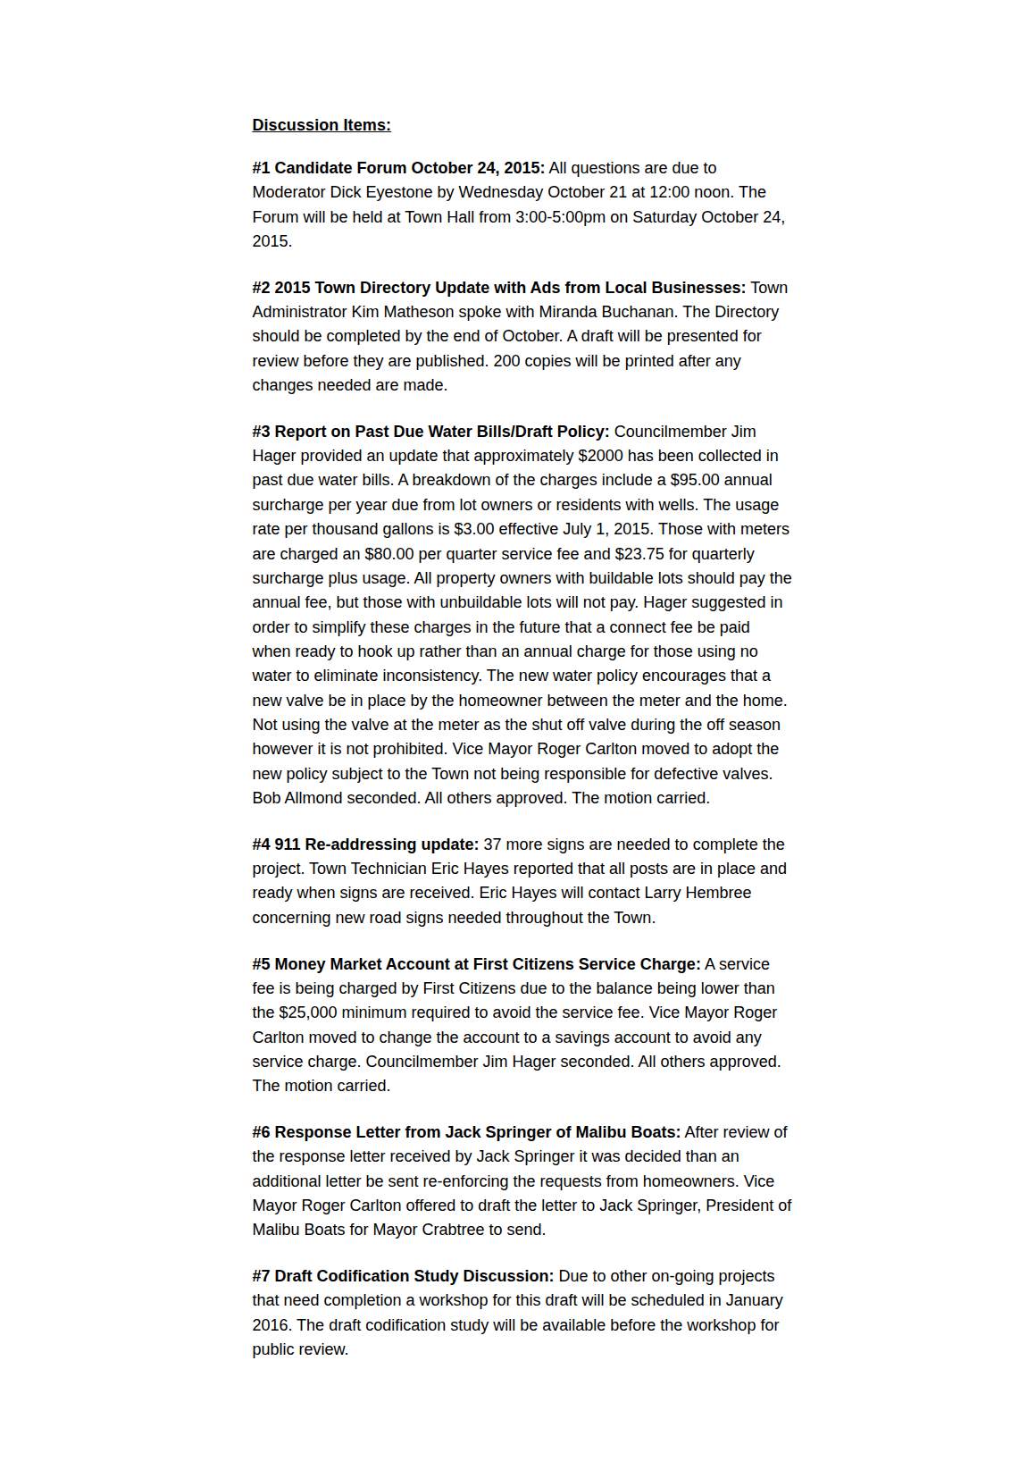Discussion Items:
#1 Candidate Forum October 24, 2015: All questions are due to Moderator Dick Eyestone by Wednesday October 21 at 12:00 noon. The Forum will be held at Town Hall from 3:00-5:00pm on Saturday October 24, 2015.
#2 2015 Town Directory Update with Ads from Local Businesses: Town Administrator Kim Matheson spoke with Miranda Buchanan. The Directory should be completed by the end of October. A draft will be presented for review before they are published. 200 copies will be printed after any changes needed are made.
#3 Report on Past Due Water Bills/Draft Policy: Councilmember Jim Hager provided an update that approximately $2000 has been collected in past due water bills. A breakdown of the charges include a $95.00 annual surcharge per year due from lot owners or residents with wells. The usage rate per thousand gallons is $3.00 effective July 1, 2015. Those with meters are charged an $80.00 per quarter service fee and $23.75 for quarterly surcharge plus usage. All property owners with buildable lots should pay the annual fee, but those with unbuildable lots will not pay. Hager suggested in order to simplify these charges in the future that a connect fee be paid when ready to hook up rather than an annual charge for those using no water to eliminate inconsistency. The new water policy encourages that a new valve be in place by the homeowner between the meter and the home. Not using the valve at the meter as the shut off valve during the off season however it is not prohibited. Vice Mayor Roger Carlton moved to adopt the new policy subject to the Town not being responsible for defective valves. Bob Allmond seconded. All others approved. The motion carried.
#4 911 Re-addressing update: 37 more signs are needed to complete the project. Town Technician Eric Hayes reported that all posts are in place and ready when signs are received. Eric Hayes will contact Larry Hembree concerning new road signs needed throughout the Town.
#5 Money Market Account at First Citizens Service Charge: A service fee is being charged by First Citizens due to the balance being lower than the $25,000 minimum required to avoid the service fee. Vice Mayor Roger Carlton moved to change the account to a savings account to avoid any service charge. Councilmember Jim Hager seconded. All others approved. The motion carried.
#6 Response Letter from Jack Springer of Malibu Boats: After review of the response letter received by Jack Springer it was decided than an additional letter be sent re-enforcing the requests from homeowners. Vice Mayor Roger Carlton offered to draft the letter to Jack Springer, President of Malibu Boats for Mayor Crabtree to send.
#7 Draft Codification Study Discussion: Due to other on-going projects that need completion a workshop for this draft will be scheduled in January 2016. The draft codification study will be available before the workshop for public review.